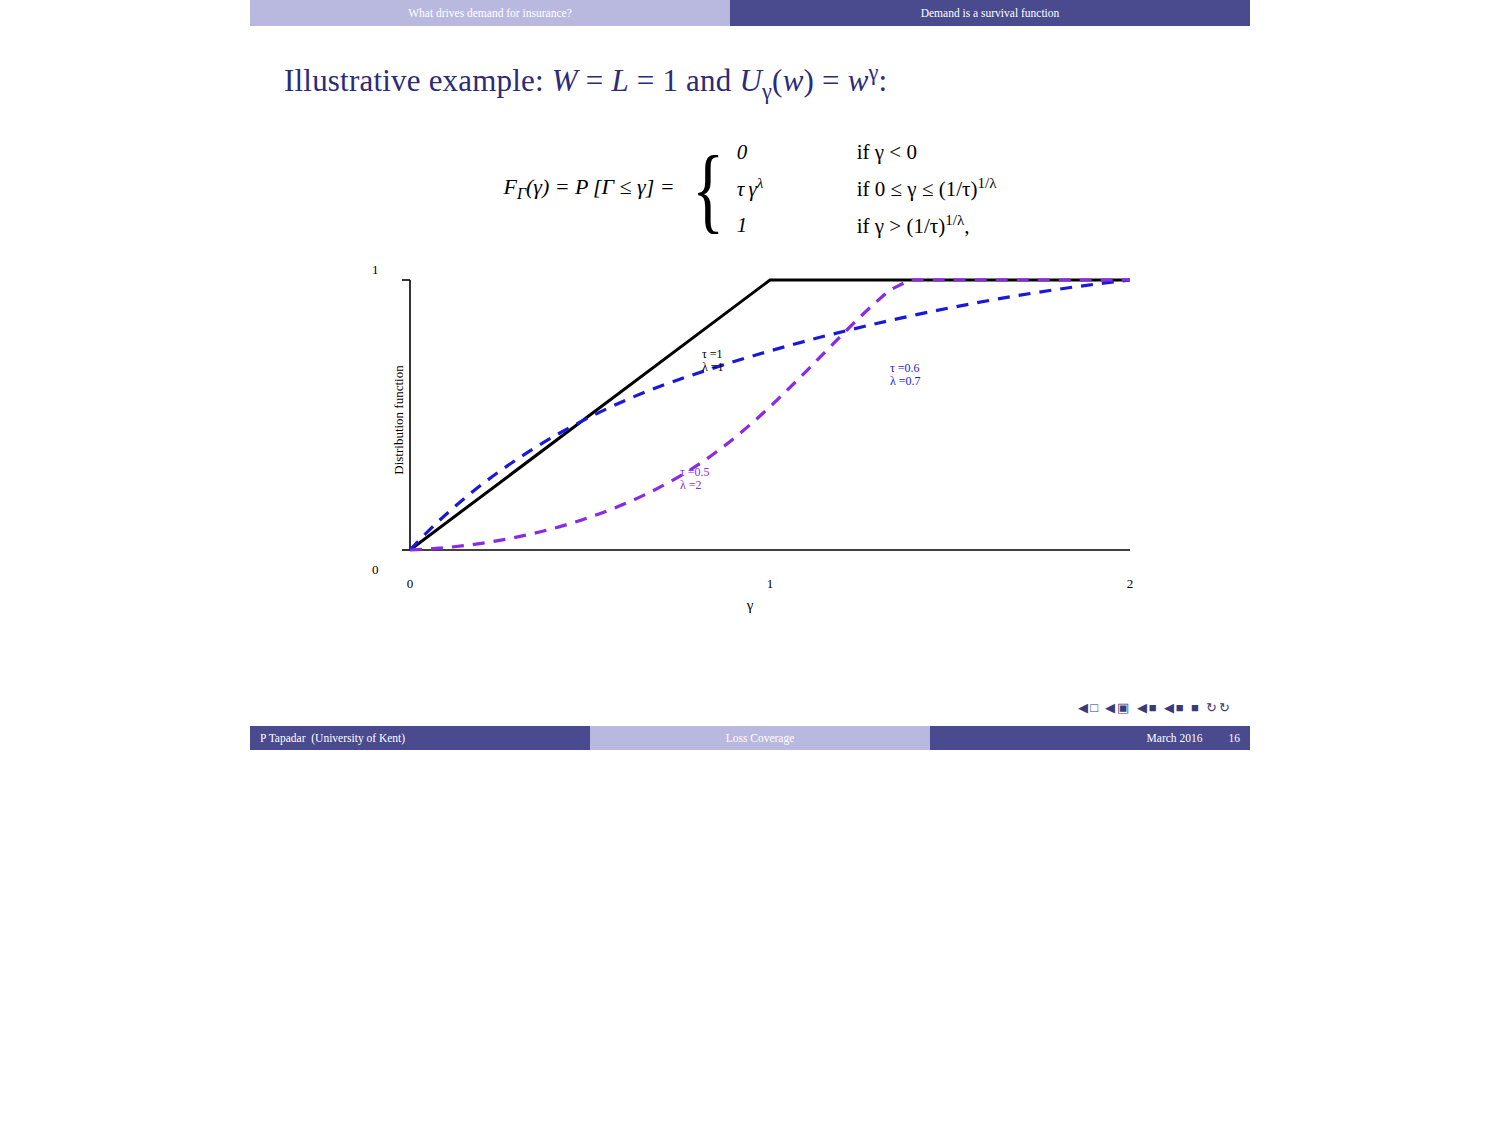What drives demand for insurance?
Demand is a survival function
Illustrative example: W = L = 1 and Uγ(w) = wγ:
FΓ(γ) = P [Γ ≤ γ] = {
| 0 | if γ < 0 |
| τ γ λ | if 0 ≤ γ ≤ (1/τ) 1/λ |
| 1 | if γ > (1/τ) 1/λ , |
Distribution function
1
0
τ =1
λ =1
τ =0.6
λ =0.7
τ =0.5
λ =2
0
1
2
γ
◀□ ◀▣ ◀■ ◀■ ■ ↻↻
P Tapadar (University of Kent)
Loss Coverage
March 201616